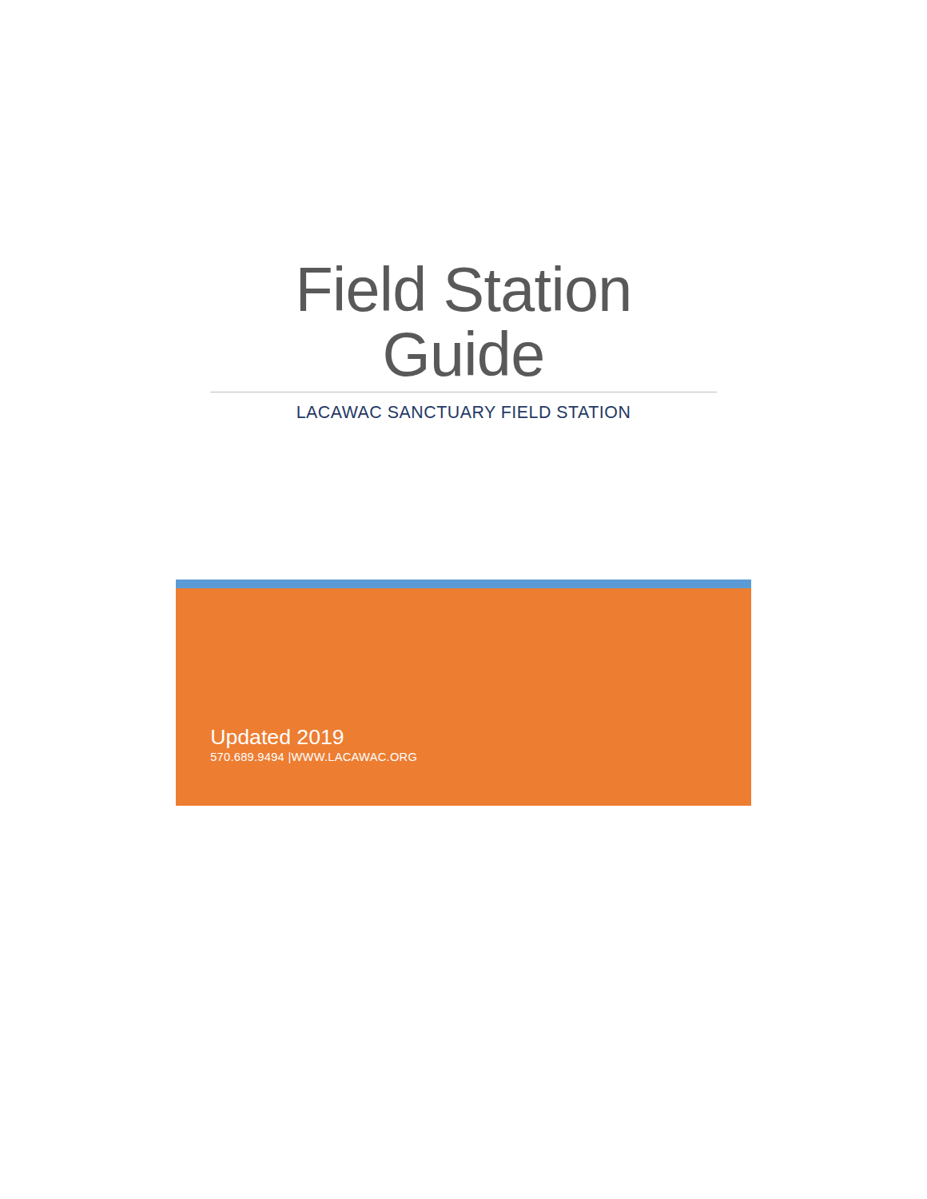Field Station Guide
LACAWAC SANCTUARY FIELD STATION
Updated 2019
570.689.9494 |WWW.LACAWAC.ORG